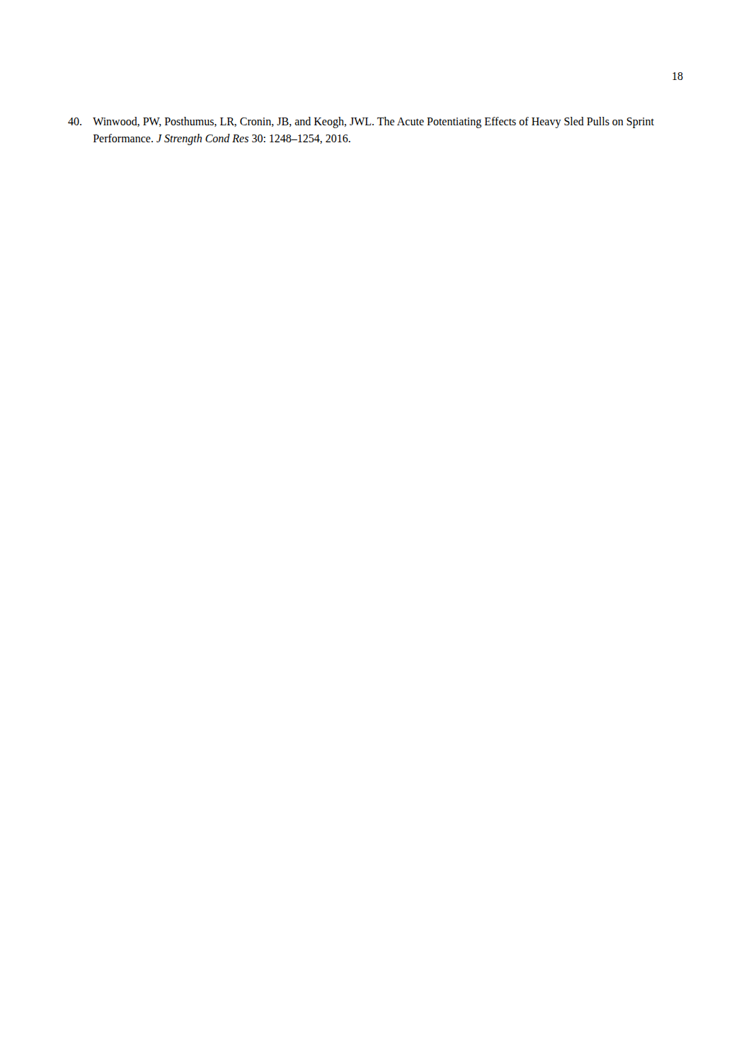18
40. Winwood, PW, Posthumus, LR, Cronin, JB, and Keogh, JWL. The Acute Potentiating Effects of Heavy Sled Pulls on Sprint Performance. J Strength Cond Res 30: 1248–1254, 2016.